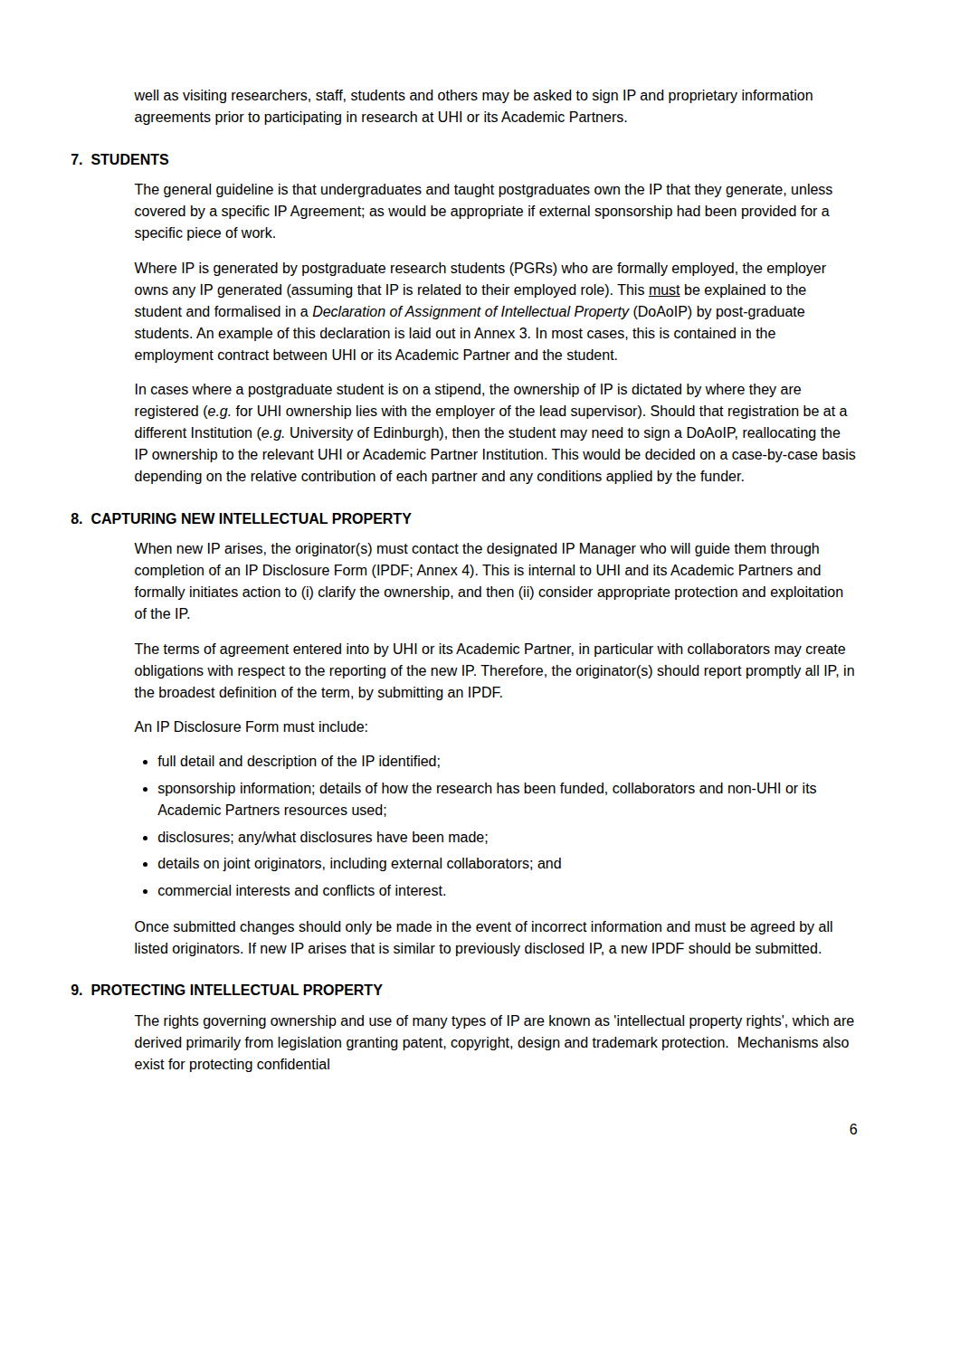well as visiting researchers, staff, students and others may be asked to sign IP and proprietary information agreements prior to participating in research at UHI or its Academic Partners.
7. STUDENTS
The general guideline is that undergraduates and taught postgraduates own the IP that they generate, unless covered by a specific IP Agreement; as would be appropriate if external sponsorship had been provided for a specific piece of work.
Where IP is generated by postgraduate research students (PGRs) who are formally employed, the employer owns any IP generated (assuming that IP is related to their employed role). This must be explained to the student and formalised in a Declaration of Assignment of Intellectual Property (DoAoIP) by post-graduate students. An example of this declaration is laid out in Annex 3. In most cases, this is contained in the employment contract between UHI or its Academic Partner and the student.
In cases where a postgraduate student is on a stipend, the ownership of IP is dictated by where they are registered (e.g. for UHI ownership lies with the employer of the lead supervisor). Should that registration be at a different Institution (e.g. University of Edinburgh), then the student may need to sign a DoAoIP, reallocating the IP ownership to the relevant UHI or Academic Partner Institution. This would be decided on a case-by-case basis depending on the relative contribution of each partner and any conditions applied by the funder.
8. CAPTURING NEW INTELLECTUAL PROPERTY
When new IP arises, the originator(s) must contact the designated IP Manager who will guide them through completion of an IP Disclosure Form (IPDF; Annex 4). This is internal to UHI and its Academic Partners and formally initiates action to (i) clarify the ownership, and then (ii) consider appropriate protection and exploitation of the IP.
The terms of agreement entered into by UHI or its Academic Partner, in particular with collaborators may create obligations with respect to the reporting of the new IP. Therefore, the originator(s) should report promptly all IP, in the broadest definition of the term, by submitting an IPDF.
An IP Disclosure Form must include:
full detail and description of the IP identified;
sponsorship information; details of how the research has been funded, collaborators and non-UHI or its Academic Partners resources used;
disclosures; any/what disclosures have been made;
details on joint originators, including external collaborators; and
commercial interests and conflicts of interest.
Once submitted changes should only be made in the event of incorrect information and must be agreed by all listed originators. If new IP arises that is similar to previously disclosed IP, a new IPDF should be submitted.
9. PROTECTING INTELLECTUAL PROPERTY
The rights governing ownership and use of many types of IP are known as 'intellectual property rights', which are derived primarily from legislation granting patent, copyright, design and trademark protection. Mechanisms also exist for protecting confidential
6